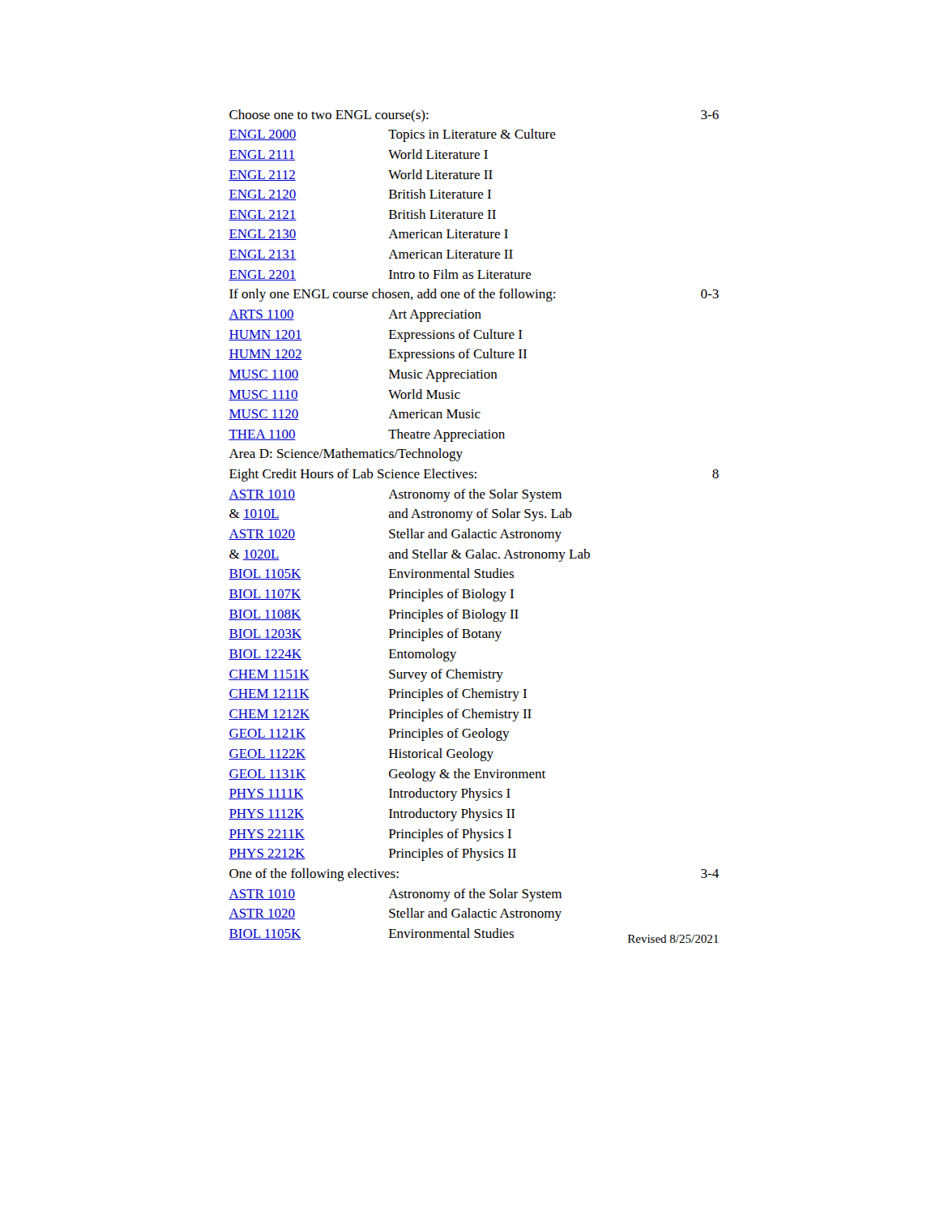| Choose one to two ENGL course(s): | 3-6 |
| ENGL 2000 | Topics in Literature & Culture | |
| ENGL 2111 | World Literature I | |
| ENGL 2112 | World Literature II | |
| ENGL 2120 | British Literature I | |
| ENGL 2121 | British Literature II | |
| ENGL 2130 | American Literature I | |
| ENGL 2131 | American Literature II | |
| ENGL 2201 | Intro to Film as Literature | |
| If only one ENGL course chosen, add one of the following: | 0-3 |
| ARTS 1100 | Art Appreciation | |
| HUMN 1201 | Expressions of Culture I | |
| HUMN 1202 | Expressions of Culture II | |
| MUSC 1100 | Music Appreciation | |
| MUSC 1110 | World Music | |
| MUSC 1120 | American Music | |
| THEA 1100 | Theatre Appreciation | |
| Area D: Science/Mathematics/Technology | |
| Eight Credit Hours of Lab Science Electives: | 8 |
| ASTR 1010 | Astronomy of the Solar System | |
| & 1010L | and Astronomy of Solar Sys. Lab | |
| ASTR 1020 | Stellar and Galactic Astronomy | |
| & 1020L | and Stellar & Galac. Astronomy Lab | |
| BIOL 1105K | Environmental Studies | |
| BIOL 1107K | Principles of Biology I | |
| BIOL 1108K | Principles of Biology II | |
| BIOL 1203K | Principles of Botany | |
| BIOL 1224K | Entomology | |
| CHEM 1151K | Survey of Chemistry | |
| CHEM 1211K | Principles of Chemistry I | |
| CHEM 1212K | Principles of Chemistry II | |
| GEOL 1121K | Principles of Geology | |
| GEOL 1122K | Historical Geology | |
| GEOL 1131K | Geology & the Environment | |
| PHYS 1111K | Introductory Physics I | |
| PHYS 1112K | Introductory Physics II | |
| PHYS 2211K | Principles of Physics I | |
| PHYS 2212K | Principles of Physics II | |
| One of the following electives: | 3-4 |
| ASTR 1010 | Astronomy of the Solar System | |
| ASTR 1020 | Stellar and Galactic Astronomy | |
| BIOL 1105K | Environmental Studies | |
Revised 8/25/2021